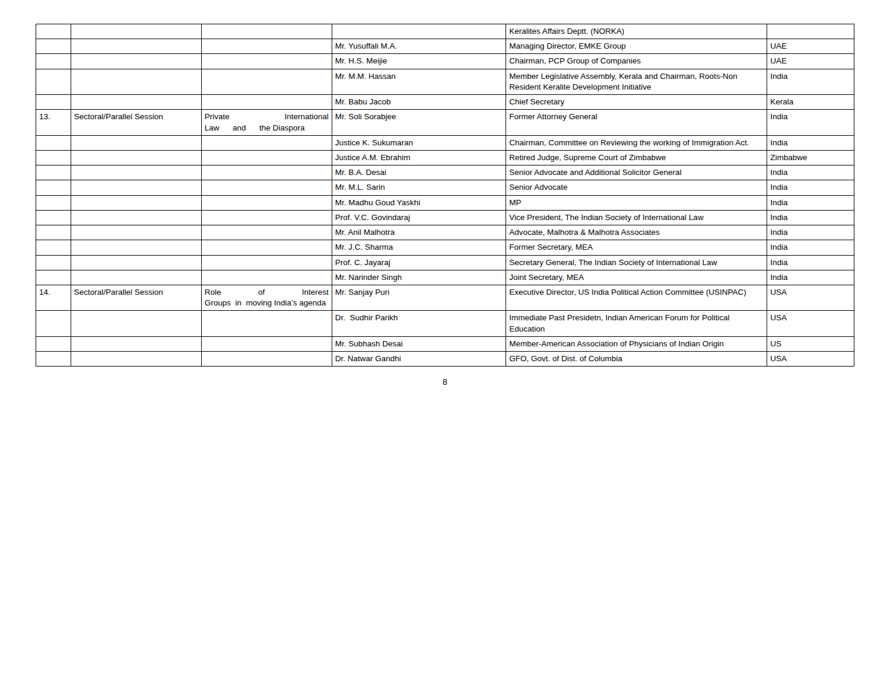| | | | | Keralites Affairs Deptt. (NORKA) | |
| | | | Mr. Yusuffali M.A. | Managing Director, EMKE Group | UAE |
| | | | Mr. H.S. Meijie | Chairman, PCP Group of Companies | UAE |
| | | | Mr. M.M. Hassan | Member Legislative Assembly, Kerala and Chairman, Roots-Non Resident Keralite Development Initiative | India |
| | | | Mr. Babu Jacob | Chief Secretary | Kerala |
| 13. | Sectoral/Parallel Session | Private International Law and the Diaspora | Mr. Soli Sorabjee | Former Attorney General | India |
| | | | Justice K. Sukumaran | Chairman, Committee on Reviewing the working of Immigration Act. | India |
| | | | Justice A.M. Ebrahim | Retired Judge, Supreme Court of Zimbabwe | Zimbabwe |
| | | | Mr. B.A. Desai | Senior Advocate and Additional Solicitor General | India |
| | | | Mr. M.L. Sarin | Senior Advocate | India |
| | | | Mr. Madhu Goud Yaskhi | MP | India |
| | | | Prof. V.C. Govindaraj | Vice President, The Indian Society of International Law | India |
| | | | Mr. Anil Malhotra | Advocate, Malhotra & Malhotra Associates | India |
| | | | Mr. J.C. Sharma | Former Secretary, MEA | India |
| | | | Prof. C. Jayaraj | Secretary General, The Indian Society of International Law | India |
| | | | Mr. Narinder Singh | Joint Secretary, MEA | India |
| 14. | Sectoral/Parallel Session | Role of Interest Groups in moving India’s agenda | Mr. Sanjay Puri | Executive Director, US India Political Action Committee (USINPAC) | USA |
| | | | Dr. Sudhir Parikh | Immediate Past Presidetn, Indian American Forum for Political Education | USA |
| | | | Mr. Subhash Desai | Member-American Association of Physicians of Indian Origin | US |
| | | | Dr. Natwar Gandhi | GFO, Govt. of Dist. of Columbia | USA |
8